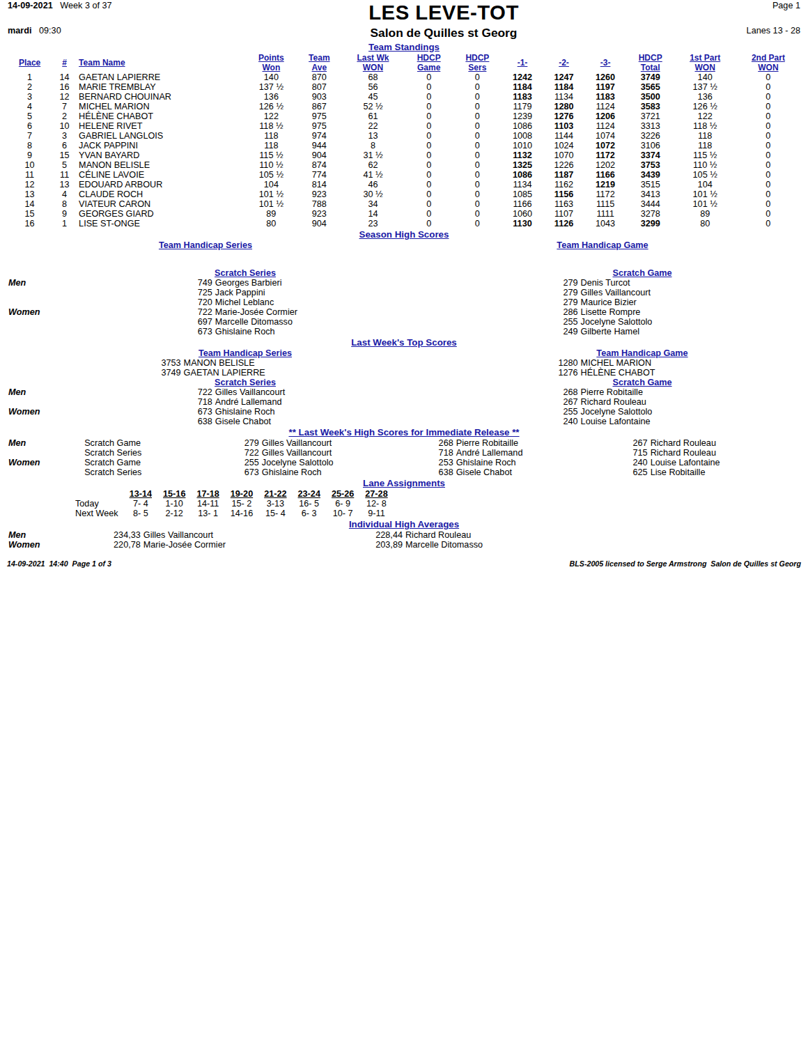| 14-09-2021 Week 3 of 37 | LES LEVE-TOT | Page 1 |
| mardi 09:30 | Salon de Quilles st Georg | Lanes 13 - 28 |
Team Standings
| Place | # | Team Name | Points Won | Team Ave | Last Wk WON | HDCP Game | HDCP Sers | -1- | -2- | -3- | HDCP Total | 1st Part WON | 2nd Part WON |
| --- | --- | --- | --- | --- | --- | --- | --- | --- | --- | --- | --- | --- | --- |
| 1 | 14 | GAETAN LAPIERRE | 140 | 870 | 68 | 0 | 0 | 1242 | 1247 | 1260 | 3749 | 140 | 0 |
| 2 | 16 | MARIE TREMBLAY | 137 ½ | 807 | 56 | 0 | 0 | 1184 | 1184 | 1197 | 3565 | 137 ½ | 0 |
| 3 | 12 | BERNARD CHOUINAR | 136 | 903 | 45 | 0 | 0 | 1183 | 1134 | 1183 | 3500 | 136 | 0 |
| 4 | 7 | MICHEL MARION | 126 ½ | 867 | 52 ½ | 0 | 0 | 1179 | 1280 | 1124 | 3583 | 126 ½ | 0 |
| 5 | 2 | HÉLÈNE CHABOT | 122 | 975 | 61 | 0 | 0 | 1239 | 1276 | 1206 | 3721 | 122 | 0 |
| 6 | 10 | HELENE RIVET | 118 ½ | 975 | 22 | 0 | 0 | 1086 | 1103 | 1124 | 3313 | 118 ½ | 0 |
| 7 | 3 | GABRIEL LANGLOIS | 118 | 974 | 13 | 0 | 0 | 1008 | 1144 | 1074 | 3226 | 118 | 0 |
| 8 | 6 | JACK PAPPINI | 118 | 944 | 8 | 0 | 0 | 1010 | 1024 | 1072 | 3106 | 118 | 0 |
| 9 | 15 | YVAN BAYARD | 115 ½ | 904 | 31 ½ | 0 | 0 | 1132 | 1070 | 1172 | 3374 | 115 ½ | 0 |
| 10 | 5 | MANON BELISLE | 110 ½ | 874 | 62 | 0 | 0 | 1325 | 1226 | 1202 | 3753 | 110 ½ | 0 |
| 11 | 11 | CÉLINE LAVOIE | 105 ½ | 774 | 41 ½ | 0 | 0 | 1086 | 1187 | 1166 | 3439 | 105 ½ | 0 |
| 12 | 13 | EDOUARD ARBOUR | 104 | 814 | 46 | 0 | 0 | 1134 | 1162 | 1219 | 3515 | 104 | 0 |
| 13 | 4 | CLAUDE ROCH | 101 ½ | 923 | 30 ½ | 0 | 0 | 1085 | 1156 | 1172 | 3413 | 101 ½ | 0 |
| 14 | 8 | VIATEUR CARON | 101 ½ | 788 | 34 | 0 | 0 | 1166 | 1163 | 1115 | 3444 | 101 ½ | 0 |
| 15 | 9 | GEORGES GIARD | 89 | 923 | 14 | 0 | 0 | 1060 | 1107 | 1111 | 3278 | 89 | 0 |
| 16 | 1 | LISE ST-ONGE | 80 | 904 | 23 | 0 | 0 | 1130 | 1126 | 1043 | 3299 | 80 | 0 |
Season High Scores
| Team Handicap Series | Team Handicap Game |
| | Scratch Series | | Scratch Game |
| Men | / 749 / Georges Barbieri / / 725 / Jack Pappini / / 720 / Michel Leblanc / | | / 279 / Denis Turcot / / 279 / Gilles Vaillancourt / / 279 / Maurice Bizier / |
| Women | / 722 / Marie-Josée Cormier / / 697 / Marcelle Ditomasso / / 673 / Ghislaine Roch / | | / 286 / Lisette Rompre / / 255 / Jocelyne Salottolo / / 249 / Gilberte Hamel / |
Last Week's Top Scores
| | Team Handicap Series | | Team Handicap Game |
| | / 3753 / MANON BELISLE / / 3749 / GAETAN LAPIERRE / | | / 1280 / MICHEL MARION / / 1276 / HÉLÈNE CHABOT / |
| | Scratch Series | | Scratch Game |
| Men | / 722 / Gilles Vaillancourt / / 718 / André Lallemand / | | / 268 / Pierre Robitaille / / 267 / Richard Rouleau / |
| Women | / 673 / Ghislaine Roch / / 638 / Gisele Chabot / | | / 255 / Jocelyne Salottolo / / 240 / Louise Lafontaine / |
** Last Week's High Scores for Immediate Release **
| Men | Scratch Game | 279 | Gilles Vaillancourt | 268 | Pierre Robitaille | 267 | Richard Rouleau |
| | Scratch Series | 722 | Gilles Vaillancourt | 718 | André Lallemand | 715 | Richard Rouleau |
| Women | Scratch Game | 255 | Jocelyne Salottolo | 253 | Ghislaine Roch | 240 | Louise Lafontaine |
| | Scratch Series | 673 | Ghislaine Roch | 638 | Gisele Chabot | 625 | Lise Robitaille |
Lane Assignments
| | 13-14 | 15-16 | 17-18 | 19-20 | 21-22 | 23-24 | 25-26 | 27-28 |
| --- | --- | --- | --- | --- | --- | --- | --- | --- |
| Today | 7- 4 | 1-10 | 14-11 | 15- 2 | 3-13 | 16- 5 | 6- 9 | 12- 8 |
| Next Week | 8- 5 | 2-12 | 13- 1 | 14-16 | 15- 4 | 6- 3 | 10- 7 | 9-11 |
Individual High Averages
| Men | 234,33 | Gilles Vaillancourt | 228,44 | Richard Rouleau | |
| Women | 220,78 | Marie-Josée Cormier | 203,89 | Marcelle Ditomasso | |
14-09-2021 14:40 Page 1 of 3 BLS-2005 licensed to Serge Armstrong Salon de Quilles st Georg